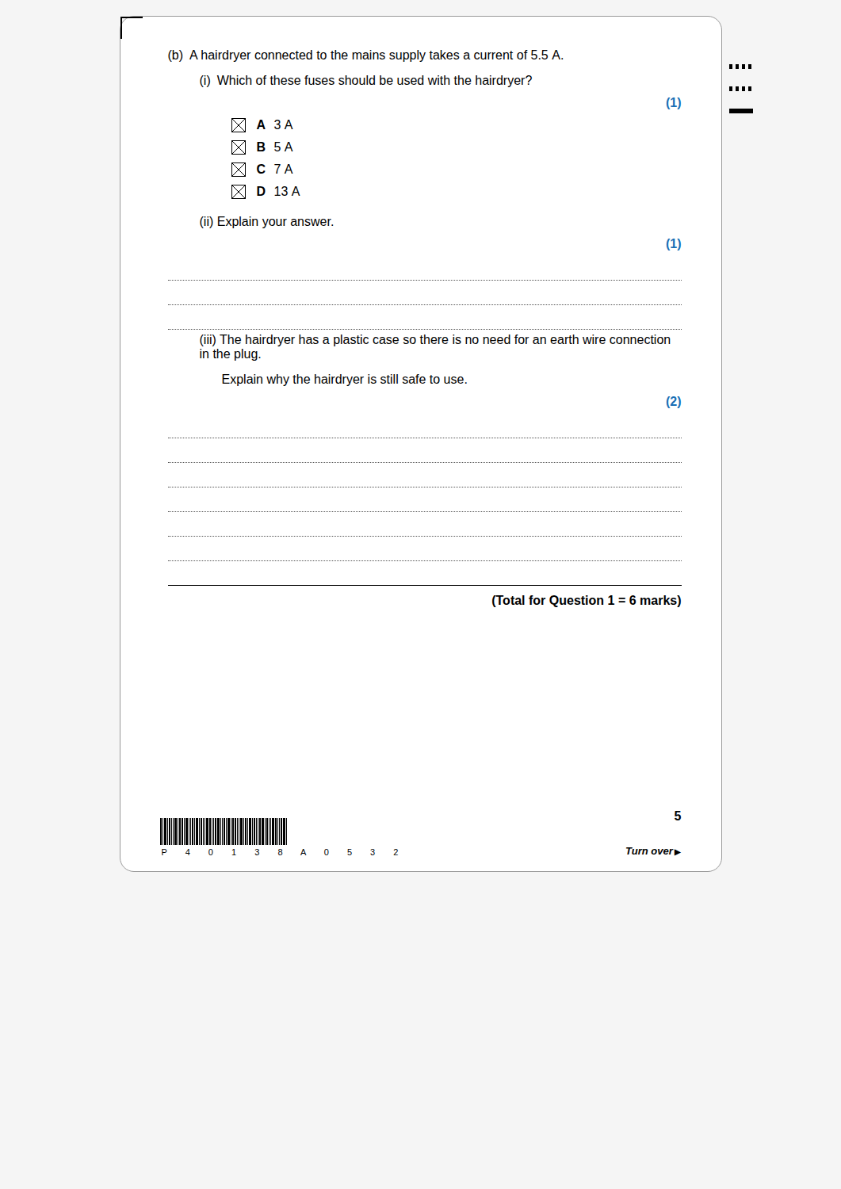(b)
A hairdryer connected to the mains supply takes a current of 5.5 A.
(i)
Which of these fuses should be used with the hairdryer?
(1)
A 3 A
B 5 A
C 7 A
D 13 A
(ii) Explain your answer.
(1)
(iii) The hairdryer has a plastic case so there is no need for an earth wire connection in the plug.
Explain why the hairdryer is still safe to use.
(2)
(Total for Question 1 = 6 marks)
5
P 4 0 1 3 8 A 0 5 3 2
Turn over